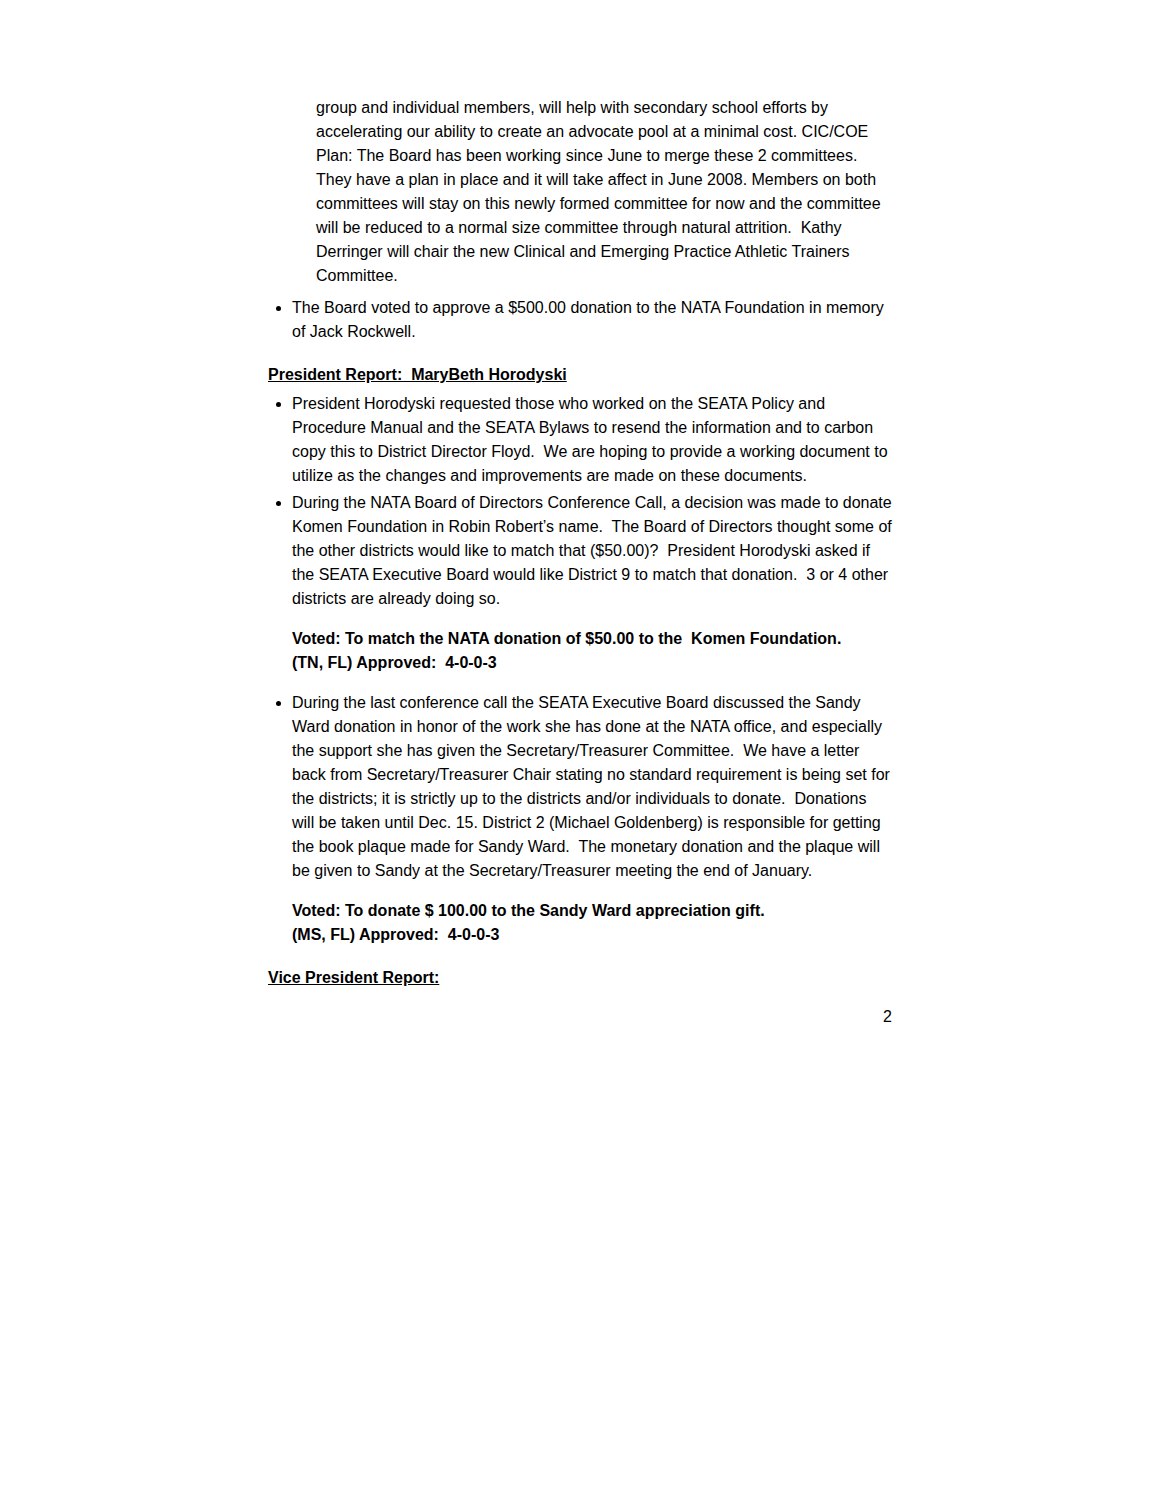group and individual members, will help with secondary school efforts by accelerating our ability to create an advocate pool at a minimal cost. CIC/COE Plan: The Board has been working since June to merge these 2 committees. They have a plan in place and it will take affect in June 2008. Members on both committees will stay on this newly formed committee for now and the committee will be reduced to a normal size committee through natural attrition. Kathy Derringer will chair the new Clinical and Emerging Practice Athletic Trainers Committee.
The Board voted to approve a $500.00 donation to the NATA Foundation in memory of Jack Rockwell.
President Report: MaryBeth Horodyski
President Horodyski requested those who worked on the SEATA Policy and Procedure Manual and the SEATA Bylaws to resend the information and to carbon copy this to District Director Floyd. We are hoping to provide a working document to utilize as the changes and improvements are made on these documents.
During the NATA Board of Directors Conference Call, a decision was made to donate Komen Foundation in Robin Robert’s name. The Board of Directors thought some of the other districts would like to match that ($50.00)? President Horodyski asked if the SEATA Executive Board would like District 9 to match that donation. 3 or 4 other districts are already doing so.
Voted: To match the NATA donation of $50.00 to the Komen Foundation.
(TN, FL) Approved: 4-0-0-3
During the last conference call the SEATA Executive Board discussed the Sandy Ward donation in honor of the work she has done at the NATA office, and especially the support she has given the Secretary/Treasurer Committee. We have a letter back from Secretary/Treasurer Chair stating no standard requirement is being set for the districts; it is strictly up to the districts and/or individuals to donate. Donations will be taken until Dec. 15. District 2 (Michael Goldenberg) is responsible for getting the book plaque made for Sandy Ward. The monetary donation and the plaque will be given to Sandy at the Secretary/Treasurer meeting the end of January.
Voted: To donate $ 100.00 to the Sandy Ward appreciation gift.
(MS, FL) Approved: 4-0-0-3
Vice President Report:
2